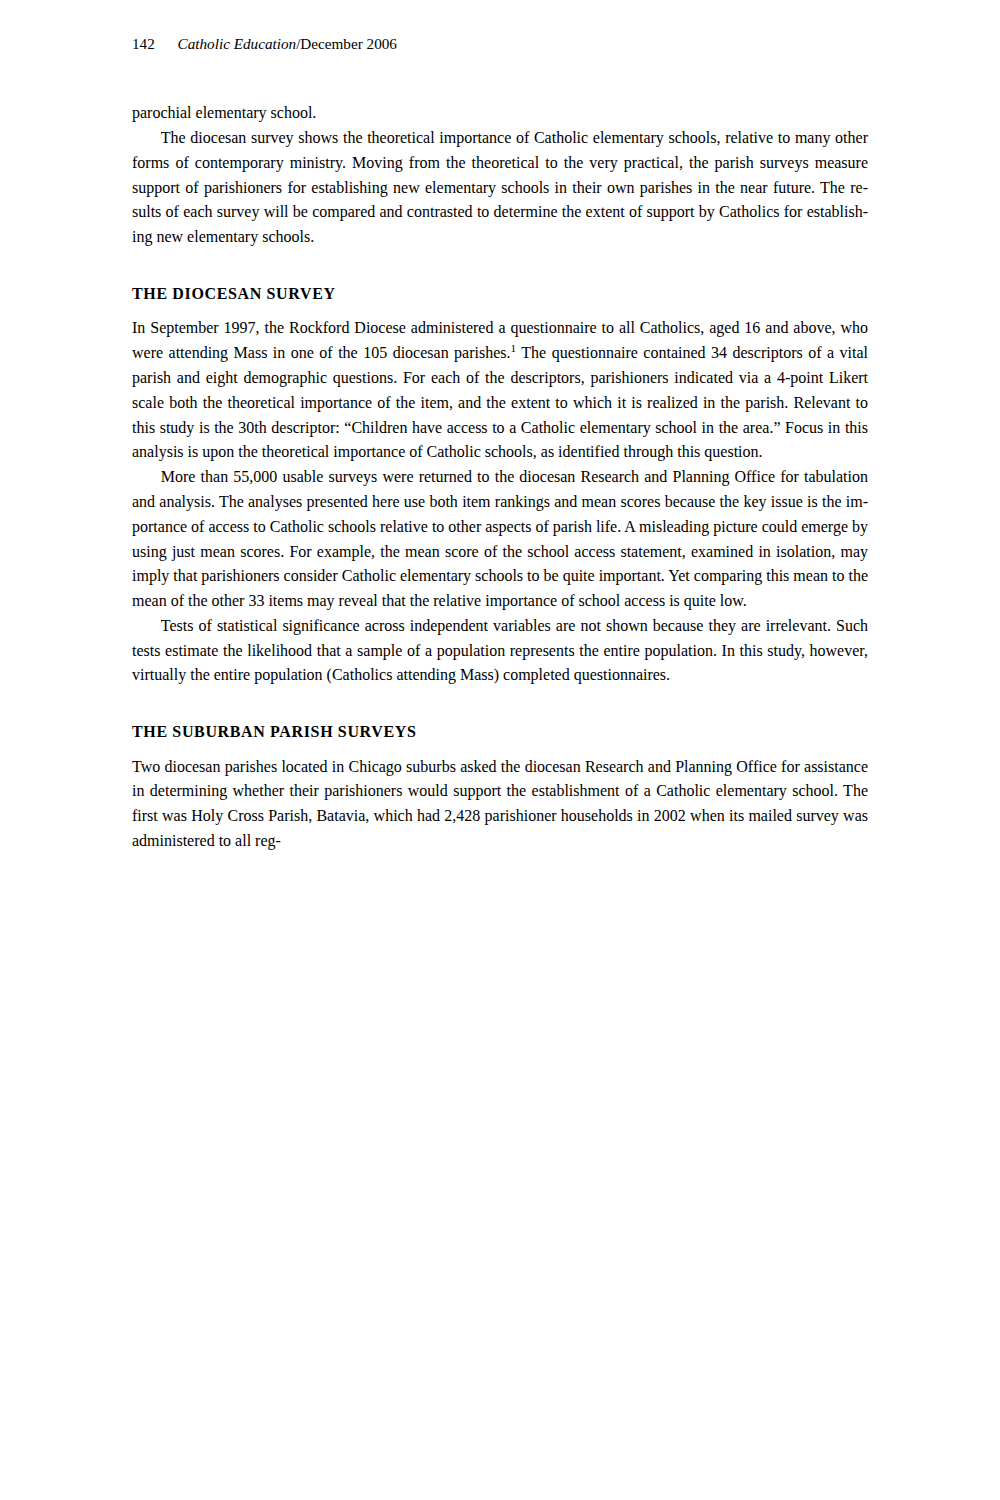142 Catholic Education/December 2006
parochial elementary school.
The diocesan survey shows the theoretical importance of Catholic elementary schools, relative to many other forms of contemporary ministry. Moving from the theoretical to the very practical, the parish surveys measure support of parishioners for establishing new elementary schools in their own parishes in the near future. The results of each survey will be compared and contrasted to determine the extent of support by Catholics for establishing new elementary schools.
The Diocesan Survey
In September 1997, the Rockford Diocese administered a questionnaire to all Catholics, aged 16 and above, who were attending Mass in one of the 105 diocesan parishes.1 The questionnaire contained 34 descriptors of a vital parish and eight demographic questions. For each of the descriptors, parishioners indicated via a 4-point Likert scale both the theoretical importance of the item, and the extent to which it is realized in the parish. Relevant to this study is the 30th descriptor: “Children have access to a Catholic elementary school in the area.” Focus in this analysis is upon the theoretical importance of Catholic schools, as identified through this question.
More than 55,000 usable surveys were returned to the diocesan Research and Planning Office for tabulation and analysis. The analyses presented here use both item rankings and mean scores because the key issue is the importance of access to Catholic schools relative to other aspects of parish life. A misleading picture could emerge by using just mean scores. For example, the mean score of the school access statement, examined in isolation, may imply that parishioners consider Catholic elementary schools to be quite important. Yet comparing this mean to the mean of the other 33 items may reveal that the relative importance of school access is quite low.
Tests of statistical significance across independent variables are not shown because they are irrelevant. Such tests estimate the likelihood that a sample of a population represents the entire population. In this study, however, virtually the entire population (Catholics attending Mass) completed questionnaires.
The Suburban Parish Surveys
Two diocesan parishes located in Chicago suburbs asked the diocesan Research and Planning Office for assistance in determining whether their parishioners would support the establishment of a Catholic elementary school. The first was Holy Cross Parish, Batavia, which had 2,428 parishioner households in 2002 when its mailed survey was administered to all reg-